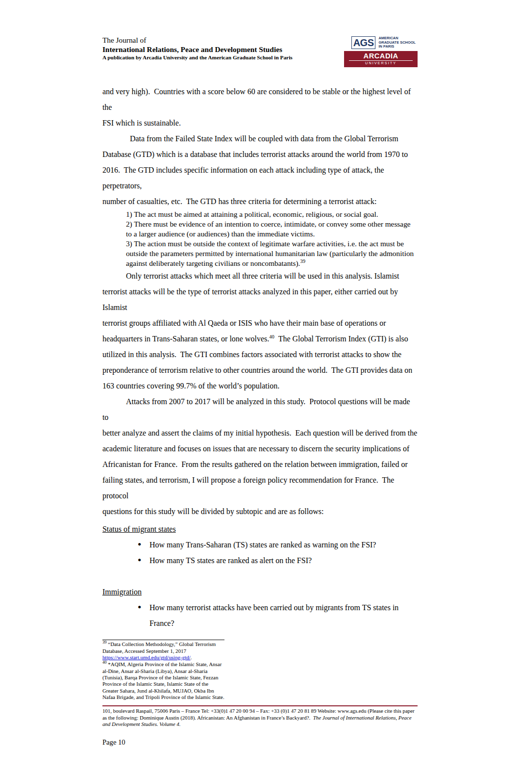The Journal of International Relations, Peace and Development Studies A publication by Arcadia University and the American Graduate School in Paris
AGS American
Graduate School
in Paris
ARCADIA
UNIVERSITY
and very high). Countries with a score below 60 are considered to be stable or the highest level of the
FSI which is sustainable.
Data from the Failed State Index will be coupled with data from the Global Terrorism
Database (GTD) which is a database that includes terrorist attacks around the world from 1970 to
2016. The GTD includes specific information on each attack including type of attack, the perpetrators,
number of casualties, etc. The GTD has three criteria for determining a terrorist attack:
1) The act must be aimed at attaining a political, economic, religious, or social goal.
2) There must be evidence of an intention to coerce, intimidate, or convey some other message to a larger audience (or audiences) than the immediate victims.
3) The action must be outside the context of legitimate warfare activities, i.e. the act must be outside the parameters permitted by international humanitarian law (particularly the admonition against deliberately targeting civilians or noncombatants).39
Only terrorist attacks which meet all three criteria will be used in this analysis. Islamist
terrorist attacks will be the type of terrorist attacks analyzed in this paper, either carried out by Islamist
terrorist groups affiliated with Al Qaeda or ISIS who have their main base of operations or
headquarters in Trans-Saharan states, or lone wolves.40 The Global Terrorism Index (GTI) is also
utilized in this analysis. The GTI combines factors associated with terrorist attacks to show the
preponderance of terrorism relative to other countries around the world. The GTI provides data on
163 countries covering 99.7% of the world’s population.
Attacks from 2007 to 2017 will be analyzed in this study. Protocol questions will be made to
better analyze and assert the claims of my initial hypothesis. Each question will be derived from the
academic literature and focuses on issues that are necessary to discern the security implications of
Africanistan for France. From the results gathered on the relation between immigration, failed or
failing states, and terrorism, I will propose a foreign policy recommendation for France. The protocol
questions for this study will be divided by subtopic and are as follows:
Status of migrant states
How many Trans-Saharan (TS) states are ranked as warning on the FSI?
How many TS states are ranked as alert on the FSI?
Immigration
How many terrorist attacks have been carried out by migrants from TS states in France?
39 “Data Collection Methodology,” Global Terrorism Database, Accessed September 1, 2017 https://www.start.umd.edu/gtd/using-gtd/.
40 *AQIM, Algeria Province of the Islamic State, Ansar al-Dine, Ansar al-Sharia (Libya), Ansar al-Sharia (Tunisia), Barqa Province of the Islamic State, Fezzan Province of the Islamic State, Islamic State of the Greater Sahara, Jund al-Khilafa, MUJAO, Okba Ibn Nafaa Brigade, and Tripoli Province of the Islamic State.
101, boulevard Raspail, 75006 Paris – France Tel: +33(0)1 47 20 00 94 – Fax: +33 (0)1 47 20 81 89 Website: www.ags.edu (Please cite this paper as the following: Dominique Austin (2018). Africanistan: An Afghanistan in France’s Backyard?. The Journal of International Relations, Peace and Development Studies. Volume 4.
Page 10